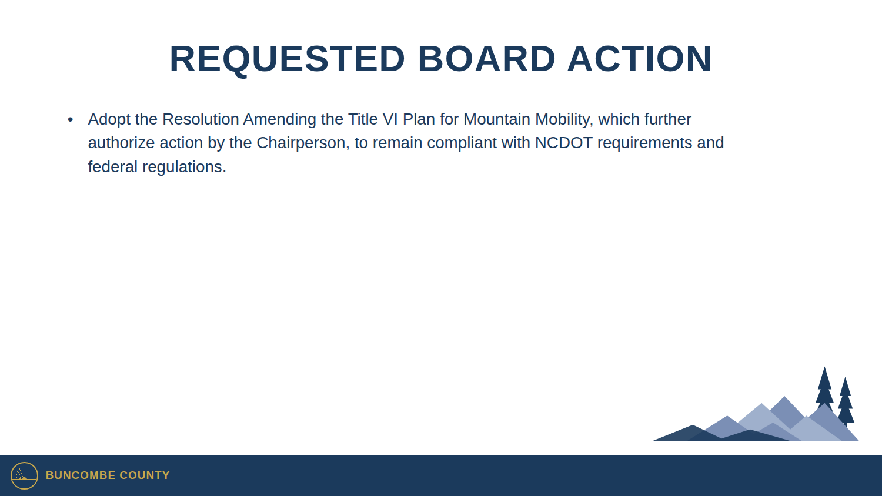REQUESTED BOARD ACTION
Adopt the Resolution Amending the Title VI Plan for Mountain Mobility, which further authorize action by the Chairperson, to remain compliant with NCDOT requirements and federal regulations.
BUNCOMBE COUNTY